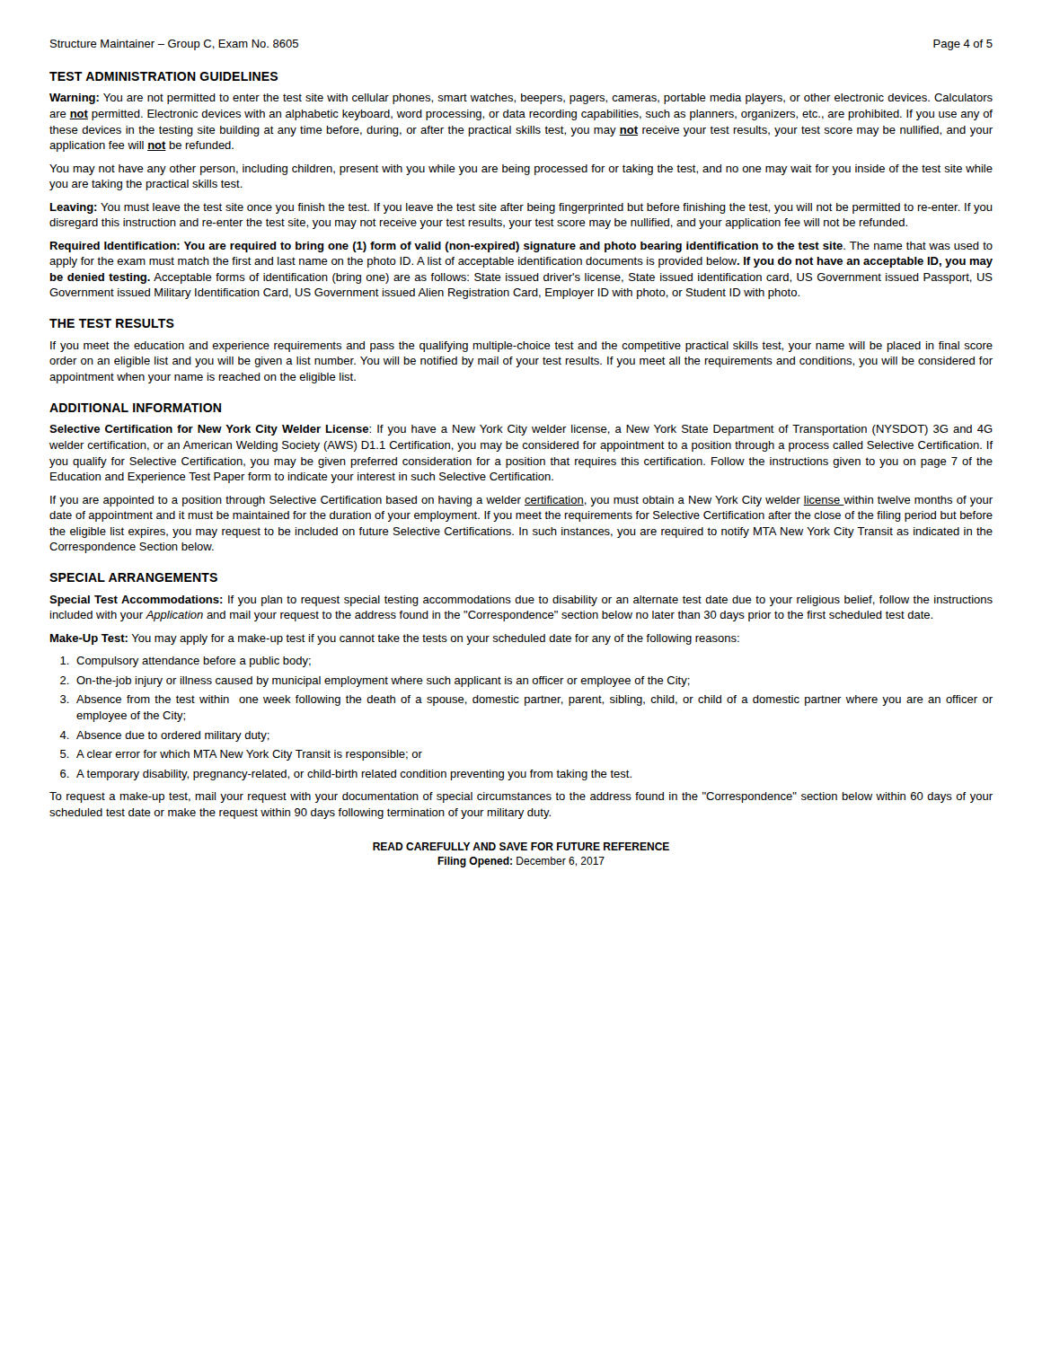Structure Maintainer – Group C, Exam No. 8605 Page 4 of 5
Test Administration Guidelines
Warning: You are not permitted to enter the test site with cellular phones, smart watches, beepers, pagers, cameras, portable media players, or other electronic devices. Calculators are not permitted. Electronic devices with an alphabetic keyboard, word processing, or data recording capabilities, such as planners, organizers, etc., are prohibited. If you use any of these devices in the testing site building at any time before, during, or after the practical skills test, you may not receive your test results, your test score may be nullified, and your application fee will not be refunded.
You may not have any other person, including children, present with you while you are being processed for or taking the test, and no one may wait for you inside of the test site while you are taking the practical skills test.
Leaving: You must leave the test site once you finish the test. If you leave the test site after being fingerprinted but before finishing the test, you will not be permitted to re-enter. If you disregard this instruction and re-enter the test site, you may not receive your test results, your test score may be nullified, and your application fee will not be refunded.
Required Identification: You are required to bring one (1) form of valid (non-expired) signature and photo bearing identification to the test site. The name that was used to apply for the exam must match the first and last name on the photo ID. A list of acceptable identification documents is provided below. If you do not have an acceptable ID, you may be denied testing. Acceptable forms of identification (bring one) are as follows: State issued driver's license, State issued identification card, US Government issued Passport, US Government issued Military Identification Card, US Government issued Alien Registration Card, Employer ID with photo, or Student ID with photo.
The Test Results
If you meet the education and experience requirements and pass the qualifying multiple-choice test and the competitive practical skills test, your name will be placed in final score order on an eligible list and you will be given a list number. You will be notified by mail of your test results. If you meet all the requirements and conditions, you will be considered for appointment when your name is reached on the eligible list.
Additional Information
Selective Certification for New York City Welder License: If you have a New York City welder license, a New York State Department of Transportation (NYSDOT) 3G and 4G welder certification, or an American Welding Society (AWS) D1.1 Certification, you may be considered for appointment to a position through a process called Selective Certification. If you qualify for Selective Certification, you may be given preferred consideration for a position that requires this certification. Follow the instructions given to you on page 7 of the Education and Experience Test Paper form to indicate your interest in such Selective Certification.
If you are appointed to a position through Selective Certification based on having a welder certification, you must obtain a New York City welder license within twelve months of your date of appointment and it must be maintained for the duration of your employment. If you meet the requirements for Selective Certification after the close of the filing period but before the eligible list expires, you may request to be included on future Selective Certifications. In such instances, you are required to notify MTA New York City Transit as indicated in the Correspondence Section below.
Special Arrangements
Special Test Accommodations: If you plan to request special testing accommodations due to disability or an alternate test date due to your religious belief, follow the instructions included with your Application and mail your request to the address found in the "Correspondence" section below no later than 30 days prior to the first scheduled test date.
Make-Up Test: You may apply for a make-up test if you cannot take the tests on your scheduled date for any of the following reasons:
Compulsory attendance before a public body;
On-the-job injury or illness caused by municipal employment where such applicant is an officer or employee of the City;
Absence from the test within one week following the death of a spouse, domestic partner, parent, sibling, child, or child of a domestic partner where you are an officer or employee of the City;
Absence due to ordered military duty;
A clear error for which MTA New York City Transit is responsible; or
A temporary disability, pregnancy-related, or child-birth related condition preventing you from taking the test.
To request a make-up test, mail your request with your documentation of special circumstances to the address found in the "Correspondence" section below within 60 days of your scheduled test date or make the request within 90 days following termination of your military duty.
READ CAREFULLY AND SAVE FOR FUTURE REFERENCE
Filing Opened: December 6, 2017